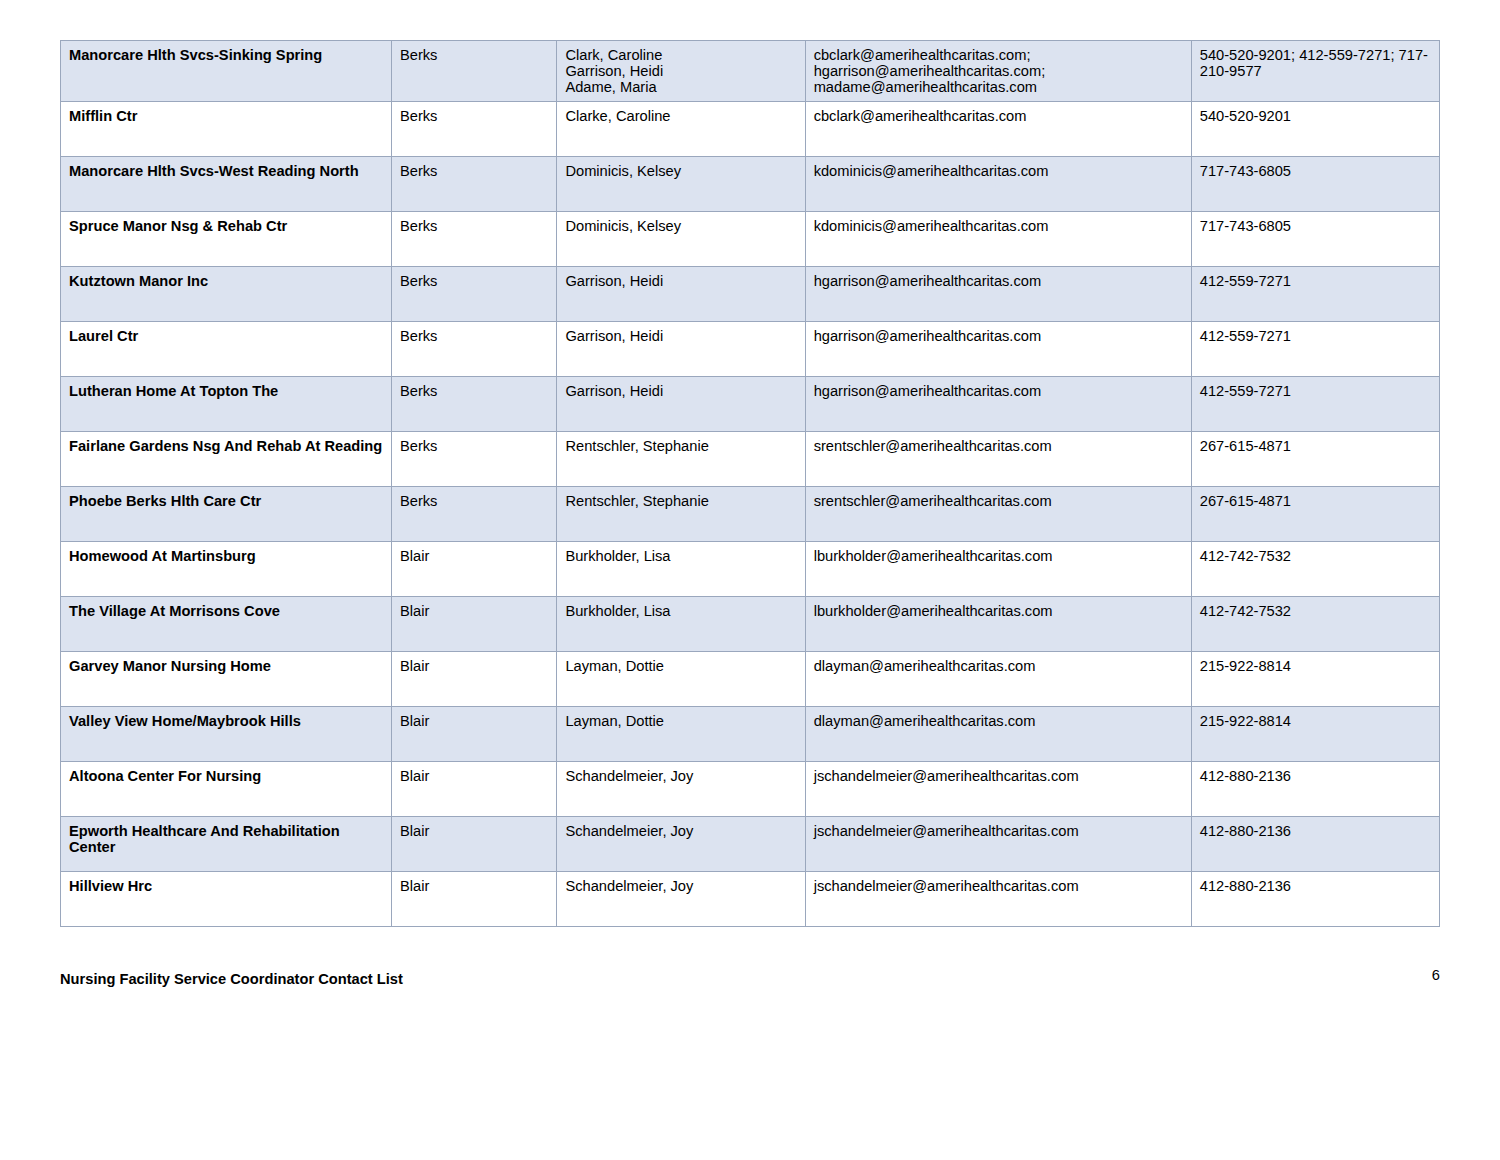| Manorcare Hlth Svcs-Sinking Spring | Berks | Clark, Caroline Garrison, Heidi Adame, Maria | cbclark@amerihealthcaritas.com; hgarrison@amerihealthcaritas.com; madame@amerihealthcaritas.com | 540-520-9201; 412-559-7271; 717-210-9577 |
| Mifflin Ctr | Berks | Clarke, Caroline | cbclark@amerihealthcaritas.com | 540-520-9201 |
| Manorcare Hlth Svcs-West Reading North | Berks | Dominicis, Kelsey | kdominicis@amerihealthcaritas.com | 717-743-6805 |
| Spruce Manor Nsg & Rehab Ctr | Berks | Dominicis, Kelsey | kdominicis@amerihealthcaritas.com | 717-743-6805 |
| Kutztown Manor Inc | Berks | Garrison, Heidi | hgarrison@amerihealthcaritas.com | 412-559-7271 |
| Laurel Ctr | Berks | Garrison, Heidi | hgarrison@amerihealthcaritas.com | 412-559-7271 |
| Lutheran Home At Topton The | Berks | Garrison, Heidi | hgarrison@amerihealthcaritas.com | 412-559-7271 |
| Fairlane Gardens Nsg And Rehab At Reading | Berks | Rentschler, Stephanie | srentschler@amerihealthcaritas.com | 267-615-4871 |
| Phoebe Berks Hlth Care Ctr | Berks | Rentschler, Stephanie | srentschler@amerihealthcaritas.com | 267-615-4871 |
| Homewood At Martinsburg | Blair | Burkholder, Lisa | lburkholder@amerihealthcaritas.com | 412-742-7532 |
| The Village At Morrisons Cove | Blair | Burkholder, Lisa | lburkholder@amerihealthcaritas.com | 412-742-7532 |
| Garvey Manor Nursing Home | Blair | Layman, Dottie | dlayman@amerihealthcaritas.com | 215-922-8814 |
| Valley View Home/Maybrook Hills | Blair | Layman, Dottie | dlayman@amerihealthcaritas.com | 215-922-8814 |
| Altoona Center For Nursing | Blair | Schandelmeier, Joy | jschandelmeier@amerihealthcaritas.com | 412-880-2136 |
| Epworth Healthcare And Rehabilitation Center | Blair | Schandelmeier, Joy | jschandelmeier@amerihealthcaritas.com | 412-880-2136 |
| Hillview Hrc | Blair | Schandelmeier, Joy | jschandelmeier@amerihealthcaritas.com | 412-880-2136 |
Nursing Facility Service Coordinator Contact List
6